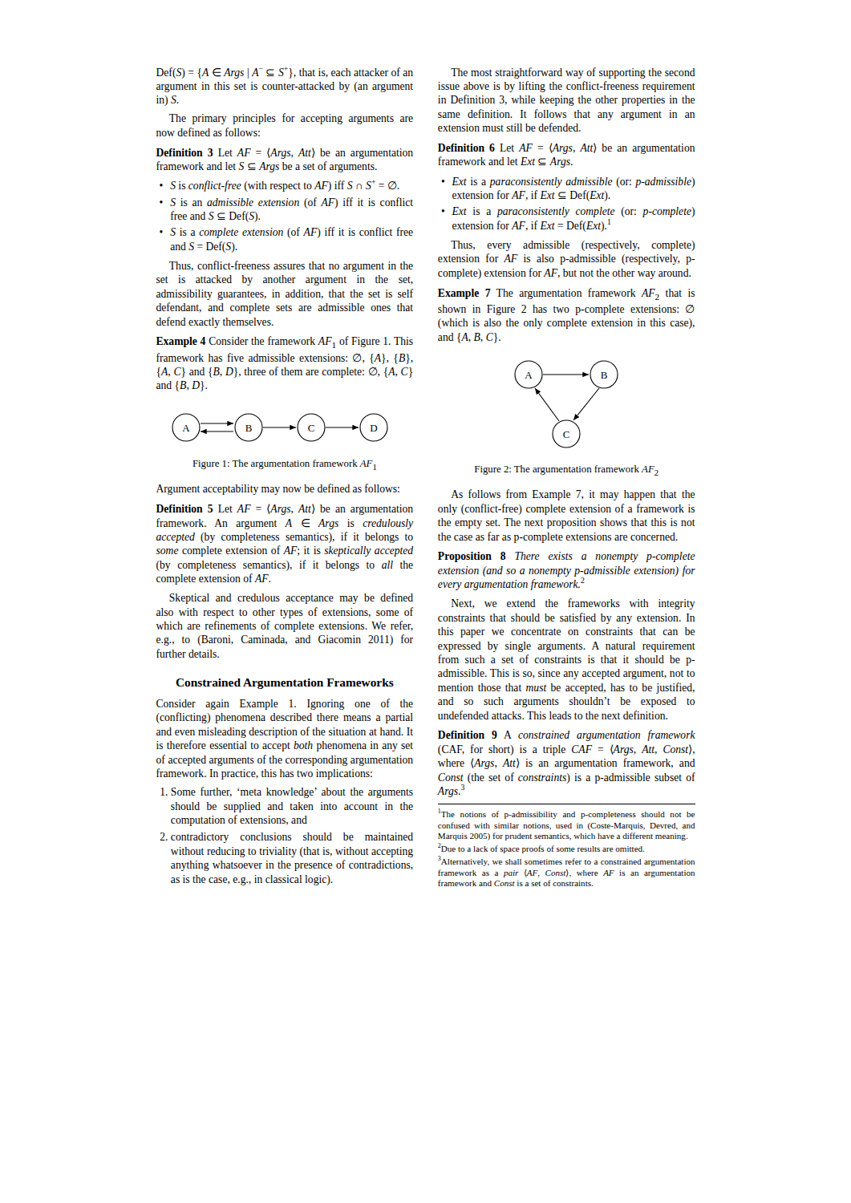Def(S) = {A ∈ Args | A− ⊆ S+}, that is, each attacker of an argument in this set is counter-attacked by (an argument in) S.
The primary principles for accepting arguments are now defined as follows:
Definition 3 Let AF = ⟨Args, Att⟩ be an argumentation framework and let S ⊆ Args be a set of arguments.
S is conflict-free (with respect to AF) iff S ∩ S+ = ∅.
S is an admissible extension (of AF) iff it is conflict free and S ⊆ Def(S).
S is a complete extension (of AF) iff it is conflict free and S = Def(S).
Thus, conflict-freeness assures that no argument in the set is attacked by another argument in the set, admissibility guarantees, in addition, that the set is self defendant, and complete sets are admissible ones that defend exactly themselves.
Example 4 Consider the framework AF1 of Figure 1. This framework has five admissible extensions: ∅, {A}, {B}, {A, C} and {B, D}, three of them are complete: ∅, {A, C} and {B, D}.
A B C D
Figure 1: The argumentation framework AF1
Argument acceptability may now be defined as follows:
Definition 5 Let AF = ⟨Args, Att⟩ be an argumentation framework. An argument A ∈ Args is credulously accepted (by completeness semantics), if it belongs to some complete extension of AF; it is skeptically accepted (by completeness semantics), if it belongs to all the complete extension of AF.
Skeptical and credulous acceptance may be defined also with respect to other types of extensions, some of which are refinements of complete extensions. We refer, e.g., to (Baroni, Caminada, and Giacomin 2011) for further details.
Constrained Argumentation Frameworks
Consider again Example 1. Ignoring one of the (conflicting) phenomena described there means a partial and even misleading description of the situation at hand. It is therefore essential to accept both phenomena in any set of accepted arguments of the corresponding argumentation framework. In practice, this has two implications:
Some further, ‘meta knowledge’ about the arguments should be supplied and taken into account in the computation of extensions, and
contradictory conclusions should be maintained without reducing to triviality (that is, without accepting anything whatsoever in the presence of contradictions, as is the case, e.g., in classical logic).
The most straightforward way of supporting the second issue above is by lifting the conflict-freeness requirement in Definition 3, while keeping the other properties in the same definition. It follows that any argument in an extension must still be defended.
Definition 6 Let AF = ⟨Args, Att⟩ be an argumentation framework and let Ext ⊆ Args.
Ext is a paraconsistently admissible (or: p-admissible) extension for AF, if Ext ⊆ Def(Ext).
Ext is a paraconsistently complete (or: p-complete) extension for AF, if Ext = Def(Ext).1
Thus, every admissible (respectively, complete) extension for AF is also p-admissible (respectively, p-complete) extension for AF, but not the other way around.
Example 7 The argumentation framework AF2 that is shown in Figure 2 has two p-complete extensions: ∅ (which is also the only complete extension in this case), and {A, B, C}.
A B C
Figure 2: The argumentation framework AF2
As follows from Example 7, it may happen that the only (conflict-free) complete extension of a framework is the empty set. The next proposition shows that this is not the case as far as p-complete extensions are concerned.
Proposition 8 There exists a nonempty p-complete extension (and so a nonempty p-admissible extension) for every argumentation framework.2
Next, we extend the frameworks with integrity constraints that should be satisfied by any extension. In this paper we concentrate on constraints that can be expressed by single arguments. A natural requirement from such a set of constraints is that it should be p-admissible. This is so, since any accepted argument, not to mention those that must be accepted, has to be justified, and so such arguments shouldn’t be exposed to undefended attacks. This leads to the next definition.
Definition 9 A constrained argumentation framework (CAF, for short) is a triple CAF = ⟨Args, Att, Const⟩, where ⟨Args, Att⟩ is an argumentation framework, and Const (the set of constraints) is a p-admissible subset of Args.3
1The notions of p-admissibility and p-completeness should not be confused with similar notions, used in (Coste-Marquis, Devred, and Marquis 2005) for prudent semantics, which have a different meaning.
2Due to a lack of space proofs of some results are omitted.
3Alternatively, we shall sometimes refer to a constrained argumentation framework as a pair ⟨AF, Const⟩, where AF is an argumentation framework and Const is a set of constraints.